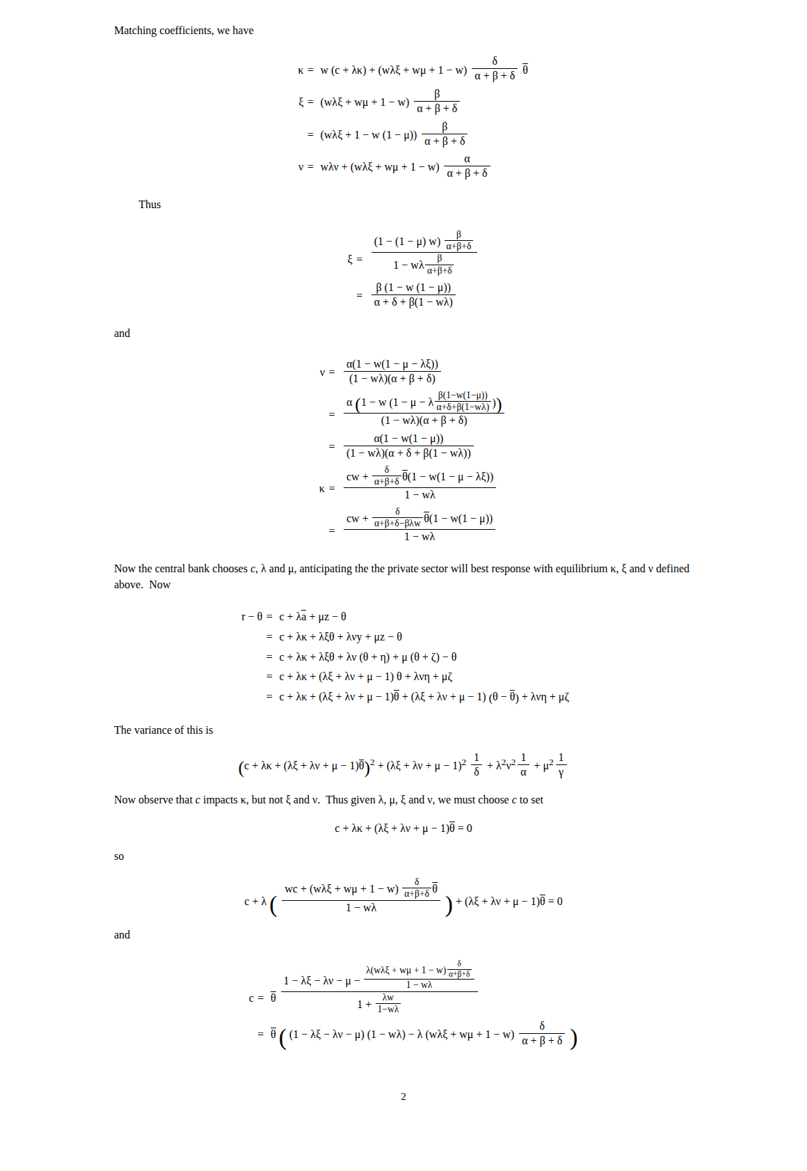Matching coefficients, we have
κ= w (c + λκ) + (wλξ + wμ + 1 − w) δα + β + δ θ ξ= (wλξ + wμ + 1 − w) βα + β + δ = (wλξ + 1 − w (1 − μ)) βα + β + δ ν= wλν + (wλξ + wμ + 1 − w) αα + β + δ
Thus
ξ= (1 − (1 − μ) w) βα+β+δ 1 − wλβα+β+δ = β (1 − w (1 − μ)) α + δ + β(1 − wλ)
and
ν= α(1 − w(1 − μ − λξ)) (1 − wλ)(α + β + δ) = α (1 − w (1 − μ − λβ(1−w(1−μ)) α+δ+β(1−wλ))) (1 − wλ)(α + β + δ) = α(1 − w(1 − μ)) (1 − wλ)(α + δ + β(1 − wλ)) κ= cw + δα+β+δ θ(1 − w(1 − μ − λξ)) 1 − wλ = cw + δα+β+δ−βλw θ(1 − w(1 − μ)) 1 − wλ
Now the central bank chooses c, λ and μ, anticipating the the private sector will best response with equilibrium κ, ξ and ν defined above. Now
r − θ= c + λa + μz − θ = c + λκ + λξθ + λνy + μz − θ = c + λκ + λξθ + λν (θ + η) + μ (θ + ζ) − θ = c + λκ + (λξ + λν + μ − 1) θ + λνη + μζ = c + λκ + (λξ + λν + μ − 1)θ + (λξ + λν + μ − 1) (θ − θ) + λνη + μζ
The variance of this is
(c + λκ + (λξ + λν + μ − 1)θ)2 + (λξ + λν + μ − 1)2 1 δ + λ2ν21 α + μ21 γ
Now observe that c impacts κ, but not ξ and ν. Thus given λ, μ, ξ and ν, we must choose c to set
c + λκ + (λξ + λν + μ − 1)θ = 0
so
c + λ ( wc + (wλξ + wμ + 1 − w) δα+β+δ θ 1 − wλ ) + (λξ + λν + μ − 1)θ = 0
and
c= θ 1 − λξ − λν − μ − λ(wλξ + wμ + 1 − w)δα+β+δ 1 − wλ 1 + λw 1−wλ = θ ( (1 − λξ − λν − μ) (1 − wλ) − λ (wλξ + wμ + 1 − w) δα + β + δ )
2